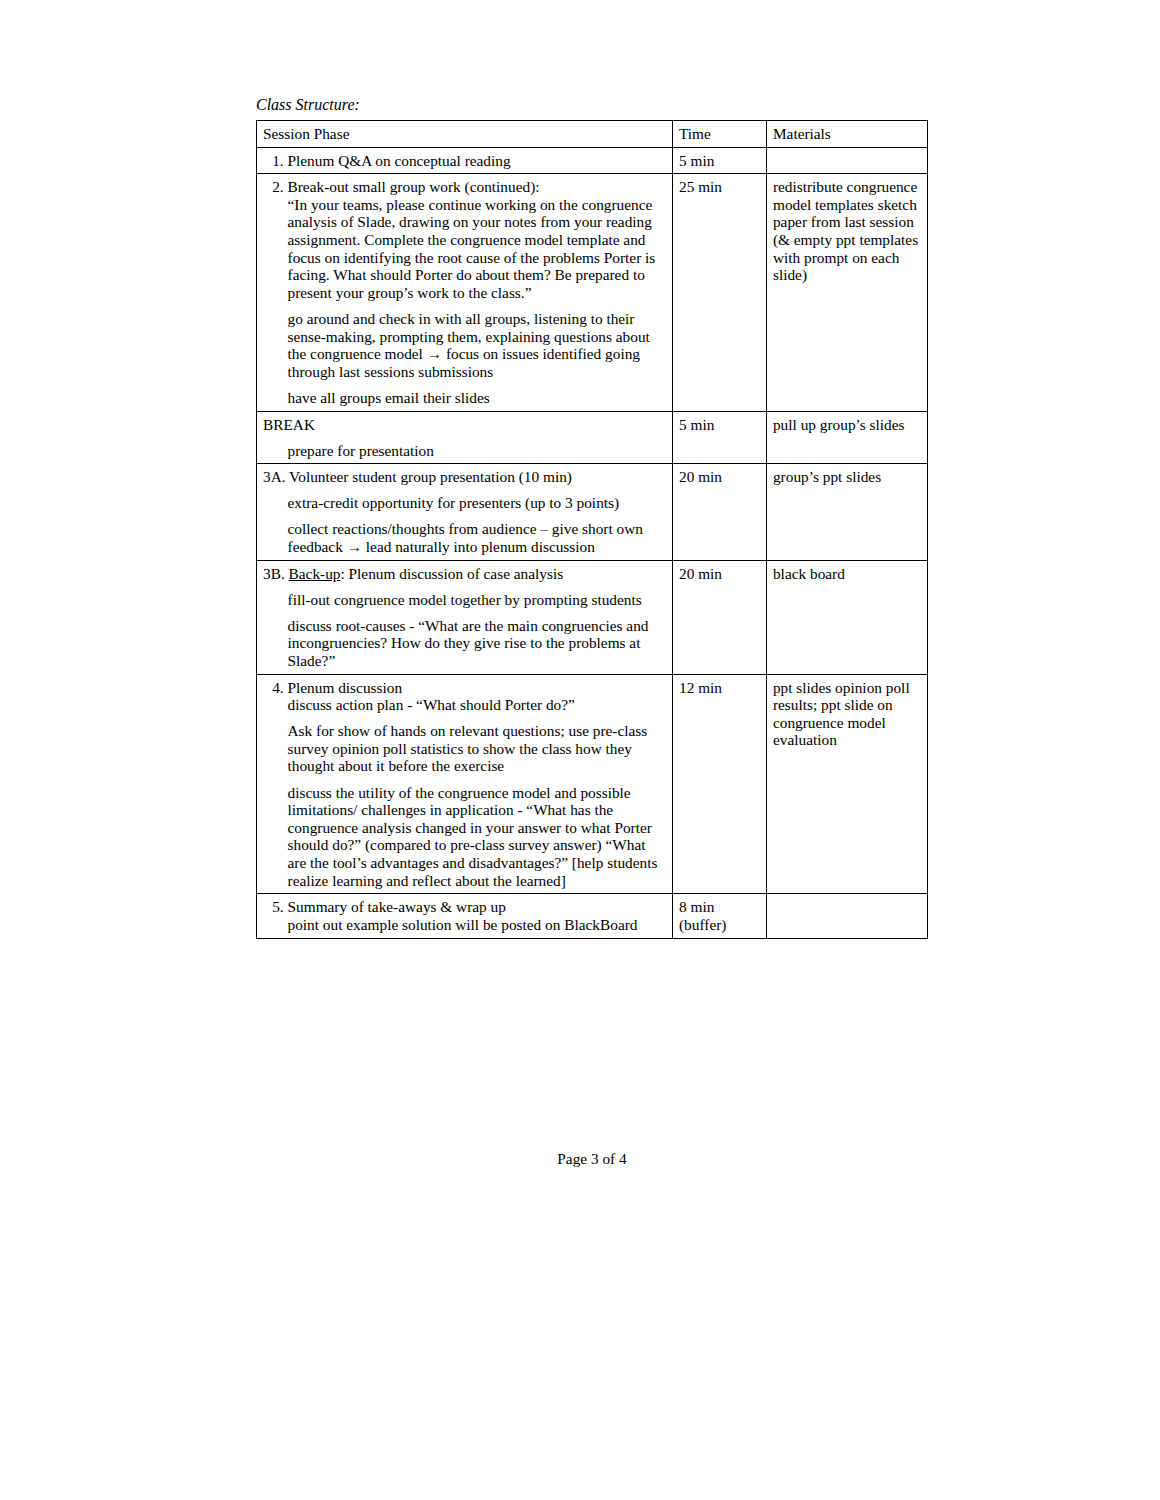Class Structure:
| Session Phase | Time | Materials |
| --- | --- | --- |
| Plenum Q&A on conceptual reading | 5 min | |
| Break-out small group work (continued): “In your teams, please continue working on the congruence analysis of Slade, drawing on your notes from your reading assignment. Complete the congruence model template and focus on identifying the root cause of the problems Porter is facing. What should Porter do about them? Be prepared to present your group’s work to the class.” go around and check in with all groups, listening to their sense-making, prompting them, explaining questions about the congruence model focus on issues identified going through last sessions submissions have all groups email their slides | 25 min | redistribute congruence model templates sketch paper from last session (& empty ppt templates with prompt on each slide) |
| BREAK prepare for presentation | 5 min | pull up group’s slides |
| 3A. Volunteer student group presentation (10 min) extra-credit opportunity for presenters (up to 3 points) collect reactions/thoughts from audience – give short own feedback lead naturally into plenum discussion | 20 min | group’s ppt slides |
| 3B. Back-up : Plenum discussion of case analysis fill-out congruence model together by prompting students discuss root-causes - “What are the main congruencies and incongruencies? How do they give rise to the problems at Slade?” | 20 min | black board |
| Plenum discussion discuss action plan - “What should Porter do?” Ask for show of hands on relevant questions; use pre-class survey opinion poll statistics to show the class how they thought about it before the exercise discuss the utility of the congruence model and possible limitations/ challenges in application - “What has the congruence analysis changed in your answer to what Porter should do?” (compared to pre-class survey answer) “What are the tool’s advantages and disadvantages?” [help students realize learning and reflect about the learned] | 12 min | ppt slides opinion poll results; ppt slide on congruence model evaluation |
| Summary of take-aways & wrap up point out example solution will be posted on BlackBoard | 8 min (buffer) | |
Page 3 of 4